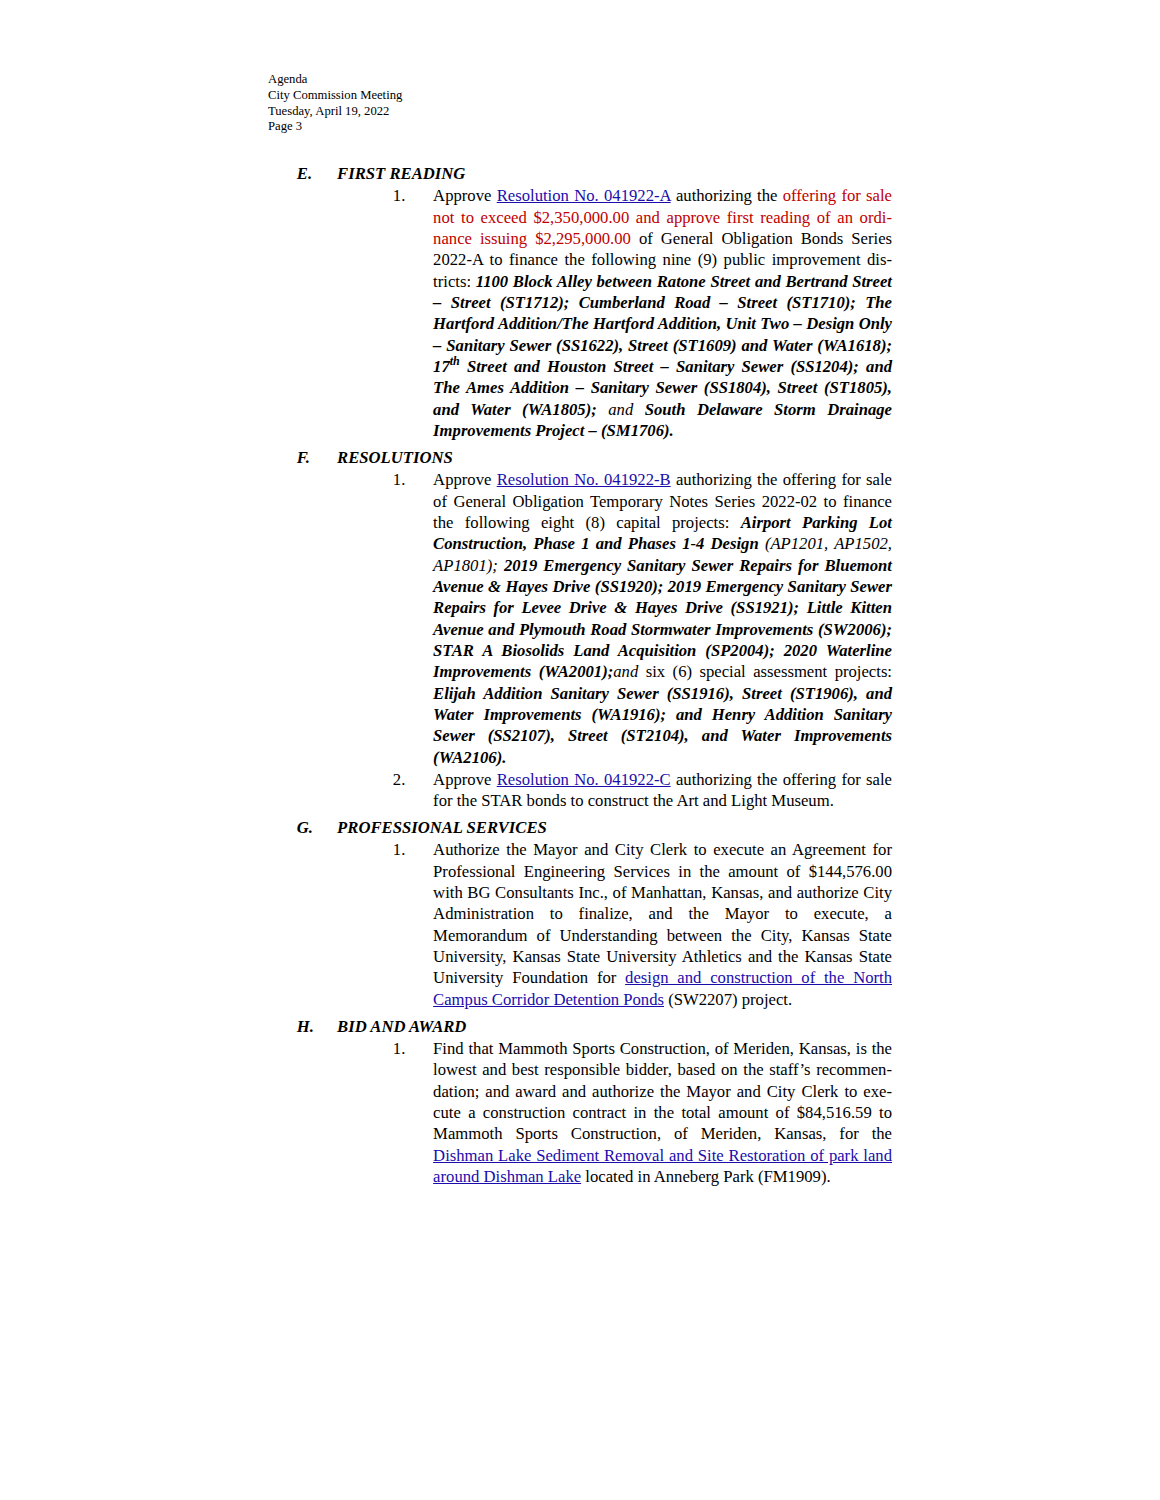Agenda
City Commission Meeting
Tuesday, April 19, 2022
Page 3
E.
FIRST READING
1. Approve Resolution No. 041922-A authorizing the offering for sale not to exceed $2,350,000.00 and approve first reading of an ordinance issuing $2,295,000.00 of General Obligation Bonds Series 2022-A to finance the following nine (9) public improvement districts: 1100 Block Alley between Ratone Street and Bertrand Street – Street (ST1712); Cumberland Road – Street (ST1710); The Hartford Addition/The Hartford Addition, Unit Two – Design Only – Sanitary Sewer (SS1622), Street (ST1609) and Water (WA1618); 17th Street and Houston Street – Sanitary Sewer (SS1204); and The Ames Addition – Sanitary Sewer (SS1804), Street (ST1805), and Water (WA1805); and South Delaware Storm Drainage Improvements Project – (SM1706).
F.
RESOLUTIONS
1. Approve Resolution No. 041922-B authorizing the offering for sale of General Obligation Temporary Notes Series 2022-02 to finance the following eight (8) capital projects: Airport Parking Lot Construction, Phase 1 and Phases 1-4 Design (AP1201, AP1502, AP1801); 2019 Emergency Sanitary Sewer Repairs for Bluemont Avenue & Hayes Drive (SS1920); 2019 Emergency Sanitary Sewer Repairs for Levee Drive & Hayes Drive (SS1921); Little Kitten Avenue and Plymouth Road Stormwater Improvements (SW2006); STAR A Biosolids Land Acquisition (SP2004); 2020 Waterline Improvements (WA2001); and six (6) special assessment projects: Elijah Addition Sanitary Sewer (SS1916), Street (ST1906), and Water Improvements (WA1916); and Henry Addition Sanitary Sewer (SS2107), Street (ST2104), and Water Improvements (WA2106).
2. Approve Resolution No. 041922-C authorizing the offering for sale for the STAR bonds to construct the Art and Light Museum.
G.
PROFESSIONAL SERVICES
1. Authorize the Mayor and City Clerk to execute an Agreement for Professional Engineering Services in the amount of $144,576.00 with BG Consultants Inc., of Manhattan, Kansas, and authorize City Administration to finalize, and the Mayor to execute, a Memorandum of Understanding between the City, Kansas State University, Kansas State University Athletics and the Kansas State University Foundation for design and construction of the North Campus Corridor Detention Ponds (SW2207) project.
H.
BID AND AWARD
1. Find that Mammoth Sports Construction, of Meriden, Kansas, is the lowest and best responsible bidder, based on the staff’s recommendation; and award and authorize the Mayor and City Clerk to execute a construction contract in the total amount of $84,516.59 to Mammoth Sports Construction, of Meriden, Kansas, for the Dishman Lake Sediment Removal and Site Restoration of park land around Dishman Lake located in Anneberg Park (FM1909).